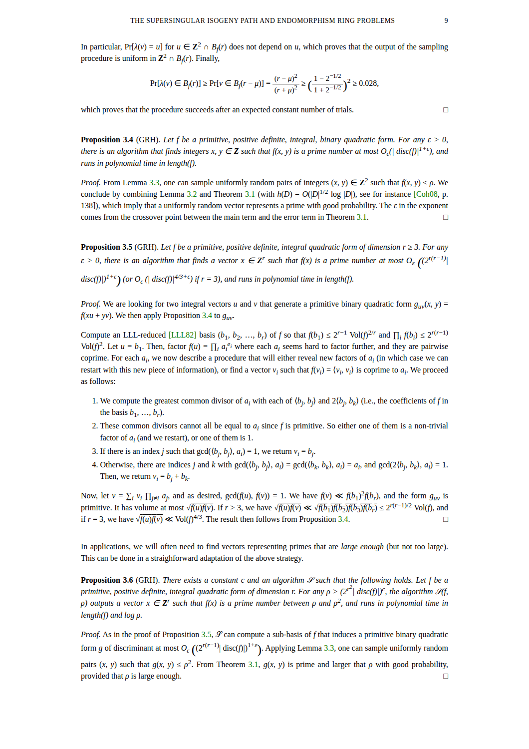THE SUPERSINGULAR ISOGENY PATH AND ENDOMORPHISM RING PROBLEMS 9
In particular, Pr[λ(v) = u] for u ∈ Z2 ∩ Bf(r) does not depend on u, which proves that the output of the sampling procedure is uniform in Z2 ∩ Bf(r). Finally,
Pr[λ(v) ∈ Bf(r)] ≥ Pr[v ∈ Bf(r − μ)] = (r − μ)2(r + μ)2 ≥ (1 − 2−1/21 + 2−1/2)2 ≥ 0.028,
which proves that the procedure succeeds after an expected constant number of trials. □
Proposition 3.4 (GRH). Let f be a primitive, positive definite, integral, binary quadratic form. For any ε > 0, there is an algorithm that finds integers x, y ∈ Z such that f(x, y) is a prime number at most Oε(| disc(f)|1+ε), and runs in polynomial time in length(f).
Proof. From Lemma 3.3, one can sample uniformly random pairs of integers (x, y) ∈ Z2 such that f(x, y) ≤ ρ. We conclude by combining Lemma 3.2 and Theorem 3.1 (with h(D) = O(|D|1/2 log |D|), see for instance [Coh08, p. 138]), which imply that a uniformly random vector represents a prime with good probability. The ε in the exponent comes from the crossover point between the main term and the error term in Theorem 3.1. □
Proposition 3.5 (GRH). Let f be a primitive, positive definite, integral quadratic form of dimension r ≥ 3. For any ε > 0, there is an algorithm that finds a vector x ∈ Zr such that f(x) is a prime number at most Oε ((2r(r−1)| disc(f)|)1+ε) (or Oε (| disc(f)|4/3+ε) if r = 3), and runs in polynomial time in length(f).
Proof. We are looking for two integral vectors u and v that generate a primitive binary quadratic form guv(x, y) = f(xu + yv). We then apply Proposition 3.4 to guv.
Compute an LLL-reduced [LLL82] basis (b1, b2, …, br) of f so that f(b1) ≤ 2r−1 Vol(f)2/r and ∏i f(bi) ≤ 2r(r−1) Vol(f)2. Let u = b1. Then, factor f(u) = ∏i aiei where each ai seems hard to factor further, and they are pairwise coprime. For each ai, we now describe a procedure that will either reveal new factors of ai (in which case we can restart with this new piece of information), or find a vector vi such that f(vi) = ⟨vi, vi⟩ is coprime to ai. We proceed as follows:
We compute the greatest common divisor of ai with each of ⟨bj, bj⟩ and 2⟨bj, bk⟩ (i.e., the coefficients of f in the basis b1, …, br).
These common divisors cannot all be equal to ai since f is primitive. So either one of them is a non-trivial factor of ai (and we restart), or one of them is 1.
If there is an index j such that gcd(⟨bj, bj⟩, ai) = 1, we return vi = bj.
Otherwise, there are indices j and k with gcd(⟨bj, bj⟩, ai) = gcd(⟨bk, bk⟩, ai) = ai, and gcd(2⟨bj, bk⟩, ai) = 1. Then, we return vi = bj + bk.
Now, let v = ∑i vi ∏j≠i aj, and as desired, gcd(f(u), f(v)) = 1. We have f(v) ≪ f(b1)2f(br), and the form guv is primitive. It has volume at most √f(u)f(v). If r > 3, we have √f(u)f(v) ≪ √f(b1)f(b2)f(b3)f(br) ≤ 2r(r−1)/2 Vol(f), and if r = 3, we have √f(u)f(v) ≪ Vol(f)4/3. The result then follows from Proposition 3.4. □
In applications, we will often need to find vectors representing primes that are large enough (but not too large). This can be done in a straighforward adaptation of the above strategy.
Proposition 3.6 (GRH). There exists a constant c and an algorithm 𝒮 such that the following holds. Let f be a primitive, positive definite, integral quadratic form of dimension r. For any ρ > (2r2| disc(f)|)c, the algorithm 𝒮(f, ρ) outputs a vector x ∈ Zr such that f(x) is a prime number between ρ and ρ2, and runs in polynomial time in length(f) and log ρ.
Proof. As in the proof of Proposition 3.5, 𝒮 can compute a sub-basis of f that induces a primitive binary quadratic form g of discriminant at most Oε ((2r(r−1)| disc(f)|)1+ε). Applying Lemma 3.3, one can sample uniformly random pairs (x, y) such that g(x, y) ≤ ρ2. From Theorem 3.1, g(x, y) is prime and larger that ρ with good probability, provided that ρ is large enough. □